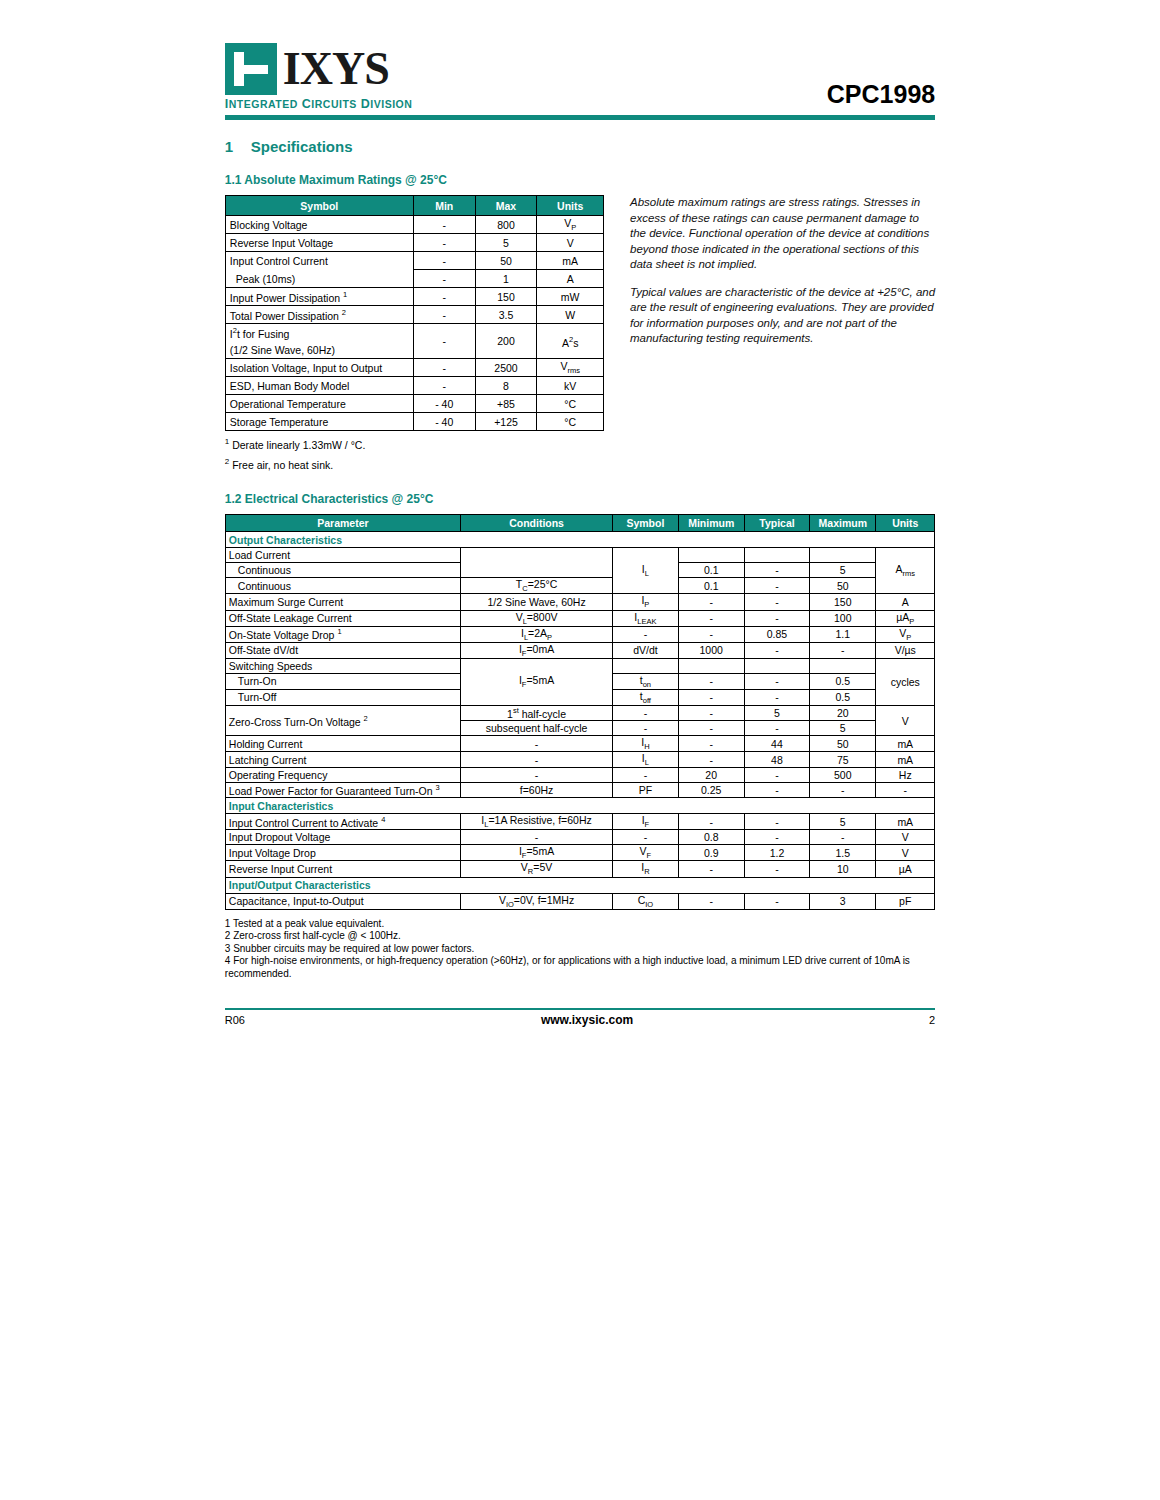IXYS
INTEGRATED CIRCUITS DIVISION
CPC1998
1 Specifications
1.1 Absolute Maximum Ratings @ 25°C
| Symbol | Min | Max | Units |
| --- | --- | --- | --- |
| Blocking Voltage | - | 800 | V P |
| Reverse Input Voltage | - | 5 | V |
| Input Control Current | - | 50 | mA |
| Peak (10ms) | - | 1 | A |
| Input Power Dissipation 1 | - | 150 | mW |
| Total Power Dissipation 2 | - | 3.5 | W |
| I 2 t for Fusing | - | 200 | A 2 s |
| (1/2 Sine Wave, 60Hz) |
| Isolation Voltage, Input to Output | - | 2500 | V rms |
| ESD, Human Body Model | - | 8 | kV |
| Operational Temperature | - 40 | +85 | °C |
| Storage Temperature | - 40 | +125 | °C |
1 Derate linearly 1.33mW / °C.
2 Free air, no heat sink.
Absolute maximum ratings are stress ratings. Stresses in excess of these ratings can cause permanent damage to the device. Functional operation of the device at conditions beyond those indicated in the operational sections of this data sheet is not implied.
Typical values are characteristic of the device at +25°C, and are the result of engineering evaluations. They are provided for information purposes only, and are not part of the manufacturing testing requirements.
1.2 Electrical Characteristics @ 25°C
| Parameter | Conditions | Symbol | Minimum | Typical | Maximum | Units |
| --- | --- | --- | --- | --- | --- | --- |
| Output Characteristics |
| Load Current | | I L | | | | A rms |
| Continuous | 0.1 | - | 5 |
| Continuous | T C =25°C | 0.1 | - | 50 |
| Maximum Surge Current | 1/2 Sine Wave, 60Hz | I P | - | - | 150 | A |
| Off-State Leakage Current | V L =800V | I LEAK | - | - | 100 | µA P |
| On-State Voltage Drop 1 | I L =2A P | - | - | 0.85 | 1.1 | V P |
| Off-State dV/dt | I F =0mA | dV/dt | 1000 | - | - | V/µs |
| Switching Speeds | I F =5mA | | | | | cycles |
| Turn-On | t on | - | - | 0.5 |
| Turn-Off | t off | - | - | 0.5 |
| Zero-Cross Turn-On Voltage 2 | 1 st half-cycle | - | - | 5 | 20 | V |
| subsequent half-cycle | - | - | - | 5 |
| Holding Current | - | I H | - | 44 | 50 | mA |
| Latching Current | - | I L | - | 48 | 75 | mA |
| Operating Frequency | - | - | 20 | - | 500 | Hz |
| Load Power Factor for Guaranteed Turn-On 3 | f=60Hz | PF | 0.25 | - | - | - |
| Input Characteristics |
| Input Control Current to Activate 4 | I L =1A Resistive, f=60Hz | I F | - | - | 5 | mA |
| Input Dropout Voltage | - | - | 0.8 | - | - | V |
| Input Voltage Drop | I F =5mA | V F | 0.9 | 1.2 | 1.5 | V |
| Reverse Input Current | V R =5V | I R | - | - | 10 | µA |
| Input/Output Characteristics |
| Capacitance, Input-to-Output | V IO =0V, f=1MHz | C IO | - | - | 3 | pF |
1 Tested at a peak value equivalent.
2 Zero-cross first half-cycle @ < 100Hz.
3 Snubber circuits may be required at low power factors.
4 For high-noise environments, or high-frequency operation (>60Hz), or for applications with a high inductive load, a minimum LED drive current of 10mA is recommended.
R06
www.ixysic.com
2